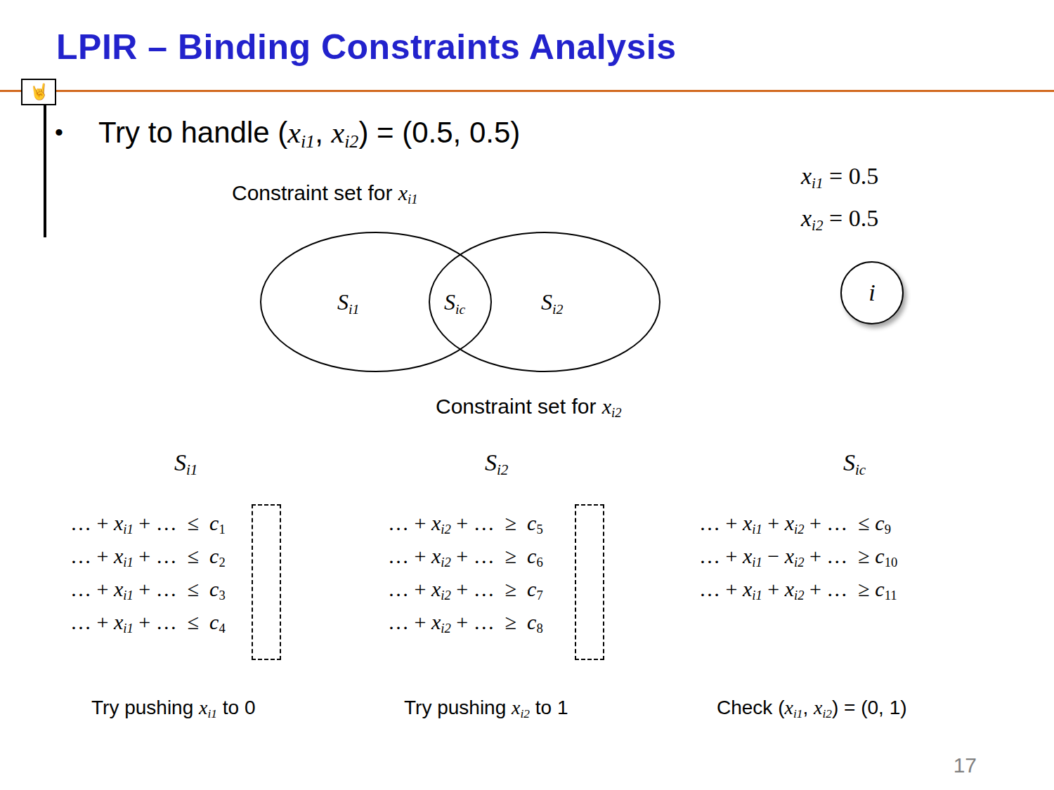LPIR – Binding Constraints Analysis
🤘
• Try to handle (xi1, xi2) = (0.5, 0.5)
xi1 = 0.5
xi2 = 0.5
i
Constraint set for xi1
Constraint set for xi2
Si1
Sic
Si2
Si1
Si2
Sic
… + xi1 + … ≤ c 1
… + xi1 + … ≤ c 2
… + xi1 + … ≤ c 3
… + xi1 + … ≤ c 4
… + xi2 + … ≥ c 5
… + xi2 + … ≥ c 6
… + xi2 + … ≥ c 7
… + xi2 + … ≥ c 8
… + xi1 + xi2 + … ≤ c 9
… + xi1 − xi2 + … ≥ c 10
… + xi1 + xi2 + … ≥ c 11
Try pushing xi1 to 0
Try pushing xi2 to 1
Check (xi1, xi2) = (0, 1)
17